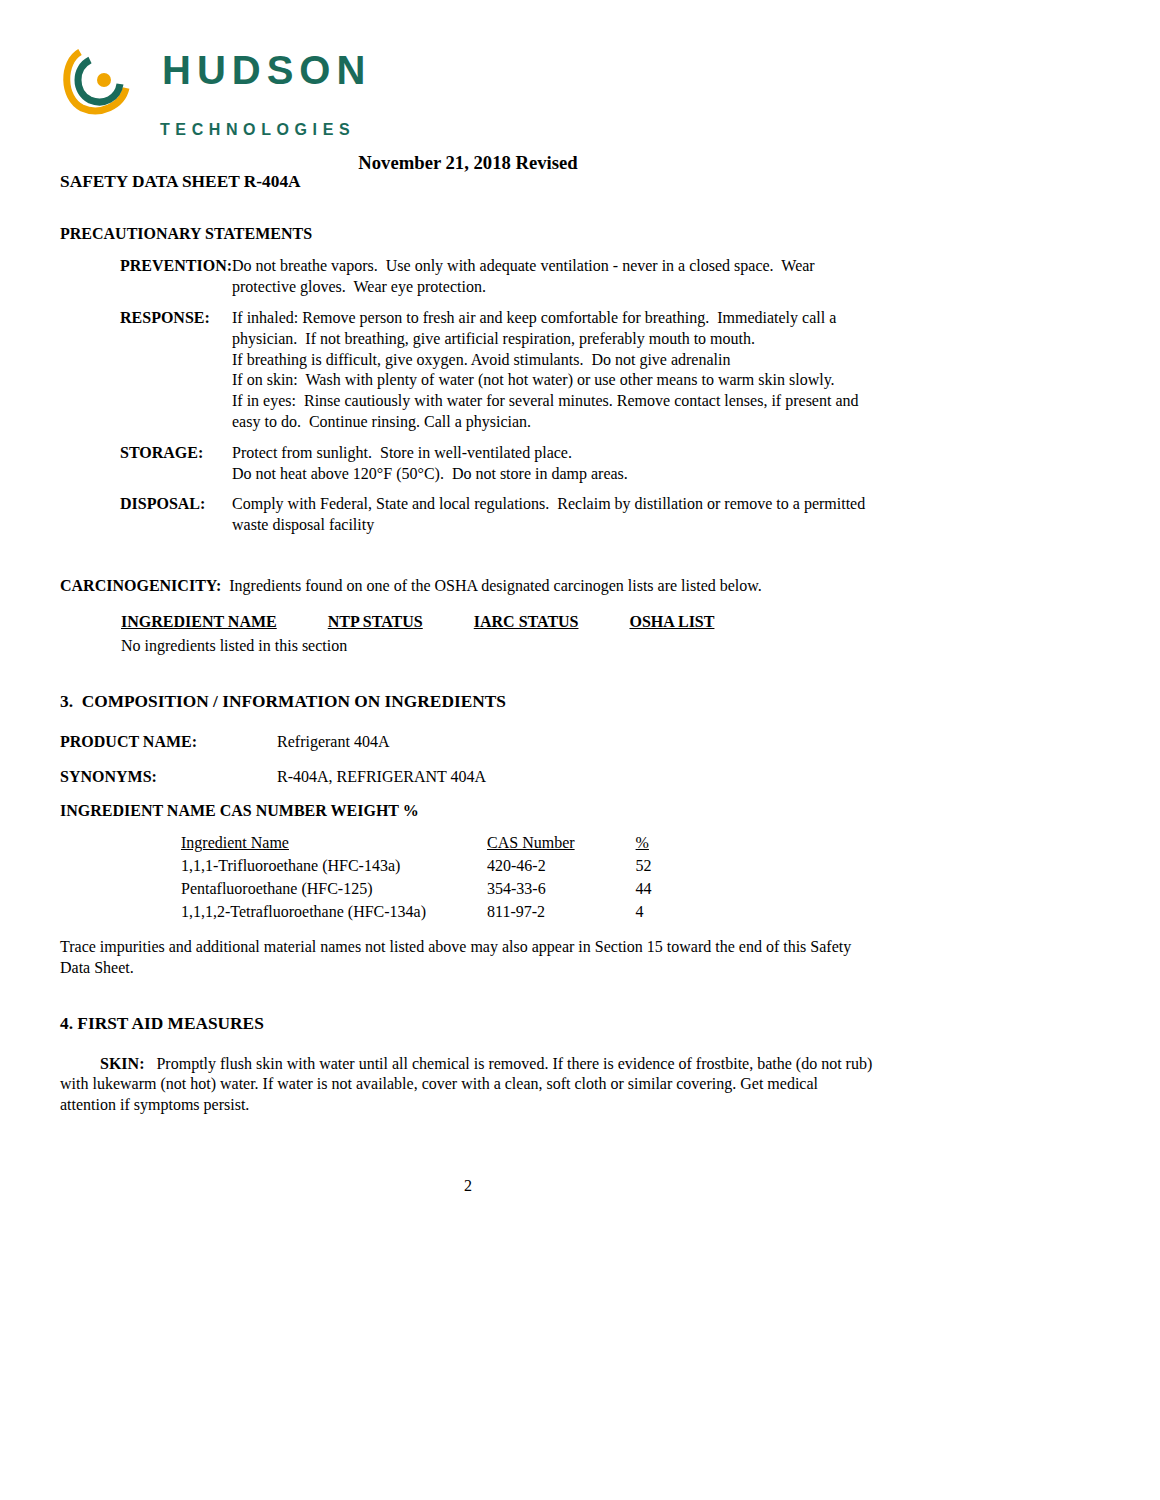HUDSON
TECHNOLOGIES
November 21, 2018 Revised
SAFETY DATA SHEET R-404A
PRECAUTIONARY STATEMENTS
| PREVENTION: | Do not breathe vapors. Use only with adequate ventilation - never in a closed space. Wear protective gloves. Wear eye protection. |
| RESPONSE: | If inhaled: Remove person to fresh air and keep comfortable for breathing. Immediately call a physician. If not breathing, give artificial respiration, preferably mouth to mouth. If breathing is difficult, give oxygen. Avoid stimulants. Do not give adrenalin If on skin: Wash with plenty of water (not hot water) or use other means to warm skin slowly. If in eyes: Rinse cautiously with water for several minutes. Remove contact lenses, if present and easy to do. Continue rinsing. Call a physician. |
| STORAGE: | Protect from sunlight. Store in well-ventilated place. Do not heat above 120°F (50°C). Do not store in damp areas. |
| DISPOSAL: | Comply with Federal, State and local regulations. Reclaim by distillation or remove to a permitted waste disposal facility |
CARCINOGENICITY: Ingredients found on one of the OSHA designated carcinogen lists are listed below.
| INGREDIENT NAME | NTP STATUS | IARC STATUS | OSHA LIST |
| --- | --- | --- | --- |
| No ingredients listed in this section |
3. COMPOSITION / INFORMATION ON INGREDIENTS
| PRODUCT NAME: | Refrigerant 404A |
| SYNONYMS: | R-404A, REFRIGERANT 404A |
INGREDIENT NAME CAS NUMBER WEIGHT %
| Ingredient Name | CAS Number | % |
| --- | --- | --- |
| 1,1,1-Trifluoroethane (HFC-143a) | 420-46-2 | 52 |
| Pentafluoroethane (HFC-125) | 354-33-6 | 44 |
| 1,1,1,2-Tetrafluoroethane (HFC-134a) | 811-97-2 | 4 |
Trace impurities and additional material names not listed above may also appear in Section 15 toward the end of this Safety Data Sheet.
4. FIRST AID MEASURES
SKIN: Promptly flush skin with water until all chemical is removed. If there is evidence of frostbite, bathe (do not rub) with lukewarm (not hot) water. If water is not available, cover with a clean, soft cloth or similar covering. Get medical attention if symptoms persist.
2